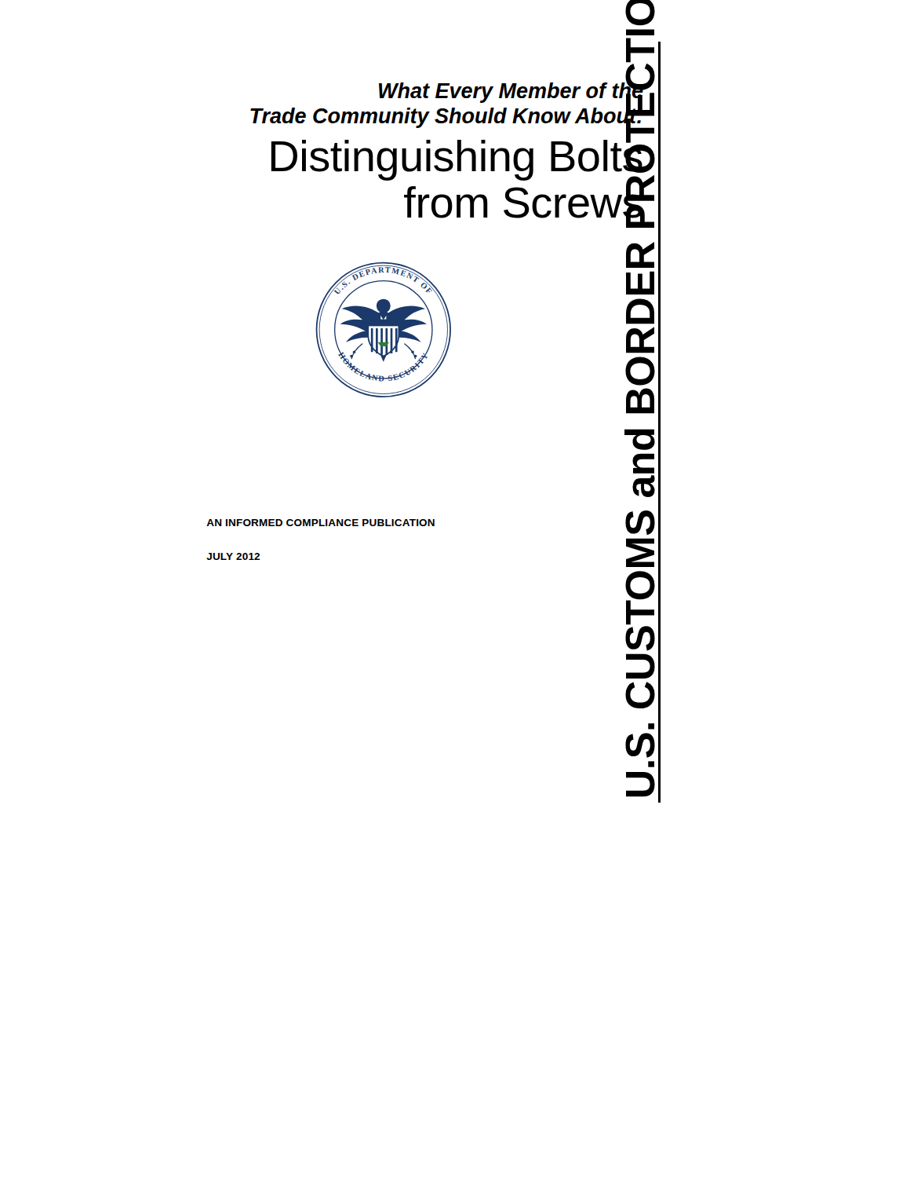What Every Member of the
Trade Community Should Know About:
Distinguishing Bolts
from Screws
U.S. DEPARTMENT OF HOMELAND SECURITY
AN INFORMED COMPLIANCE PUBLICATION
JULY 2012
U.S. CUSTOMS and BORDER PROTECTION